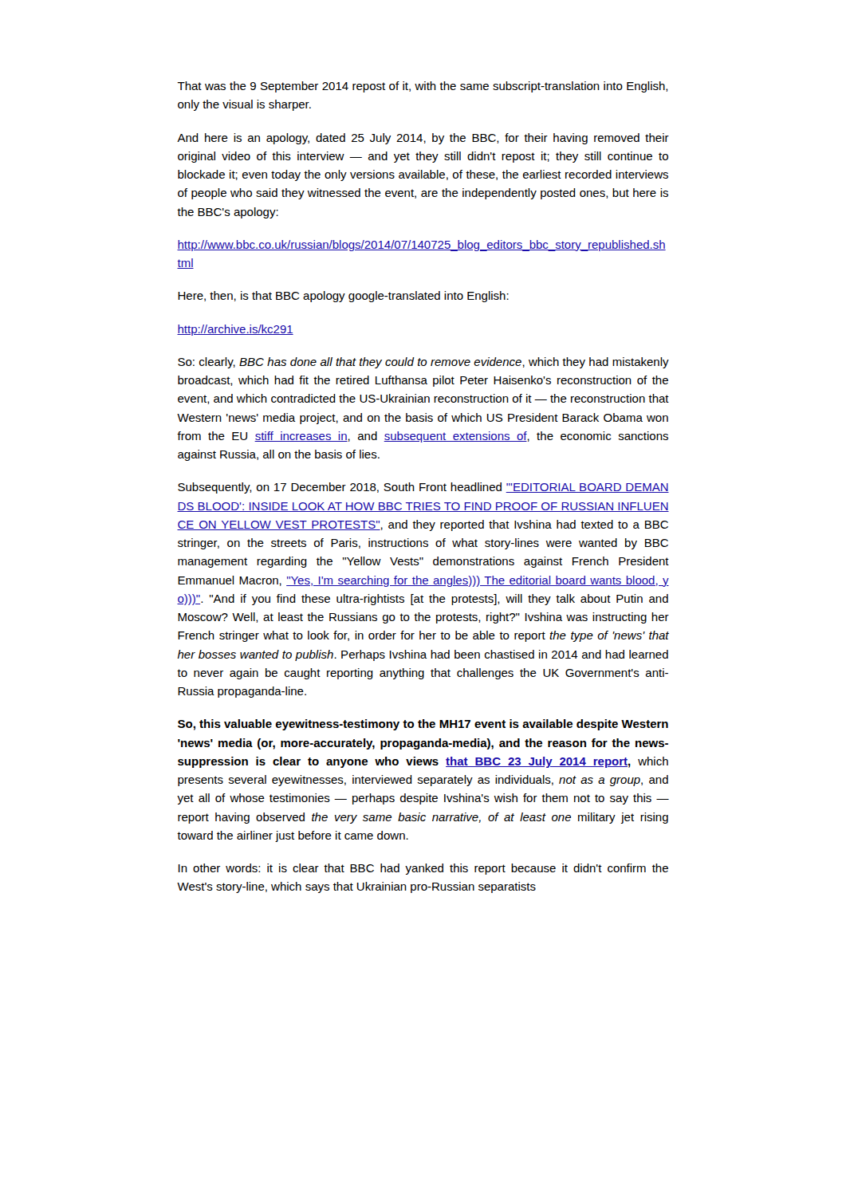That was the 9 September 2014 repost of it, with the same subscript-translation into English, only the visual is sharper.
And here is an apology, dated 25 July 2014, by the BBC, for their having removed their original video of this interview — and yet they still didn't repost it; they still continue to blockade it; even today the only versions available, of these, the earliest recorded interviews of people who said they witnessed the event, are the independently posted ones, but here is the BBC's apology:
http://www.bbc.co.uk/russian/blogs/2014/07/140725_blog_editors_bbc_story_republished.shtml
Here, then, is that BBC apology google-translated into English:
http://archive.is/kc291
So: clearly, BBC has done all that they could to remove evidence, which they had mistakenly broadcast, which had fit the retired Lufthansa pilot Peter Haisenko's reconstruction of the event, and which contradicted the US-Ukrainian reconstruction of it — the reconstruction that Western 'news' media project, and on the basis of which US President Barack Obama won from the EU stiff increases in, and subsequent extensions of, the economic sanctions against Russia, all on the basis of lies.
Subsequently, on 17 December 2018, South Front headlined "'EDITORIAL BOARD DEMANDS BLOOD': INSIDE LOOK AT HOW BBC TRIES TO FIND PROOF OF RUSSIAN INFLUENCE ON YELLOW VEST PROTESTS", and they reported that Ivshina had texted to a BBC stringer, on the streets of Paris, instructions of what story-lines were wanted by BBC management regarding the "Yellow Vests" demonstrations against French President Emmanuel Macron, "Yes, I'm searching for the angles))) The editorial board wants blood, yo)))". "And if you find these ultra-rightists [at the protests], will they talk about Putin and Moscow? Well, at least the Russians go to the protests, right?" Ivshina was instructing her French stringer what to look for, in order for her to be able to report the type of 'news' that her bosses wanted to publish. Perhaps Ivshina had been chastised in 2014 and had learned to never again be caught reporting anything that challenges the UK Government's anti-Russia propaganda-line.
So, this valuable eyewitness-testimony to the MH17 event is available despite Western 'news' media (or, more-accurately, propaganda-media), and the reason for the news-suppression is clear to anyone who views that BBC 23 July 2014 report, which presents several eyewitnesses, interviewed separately as individuals, not as a group, and yet all of whose testimonies — perhaps despite Ivshina's wish for them not to say this — report having observed the very same basic narrative, of at least one military jet rising toward the airliner just before it came down.
In other words: it is clear that BBC had yanked this report because it didn't confirm the West's story-line, which says that Ukrainian pro-Russian separatists